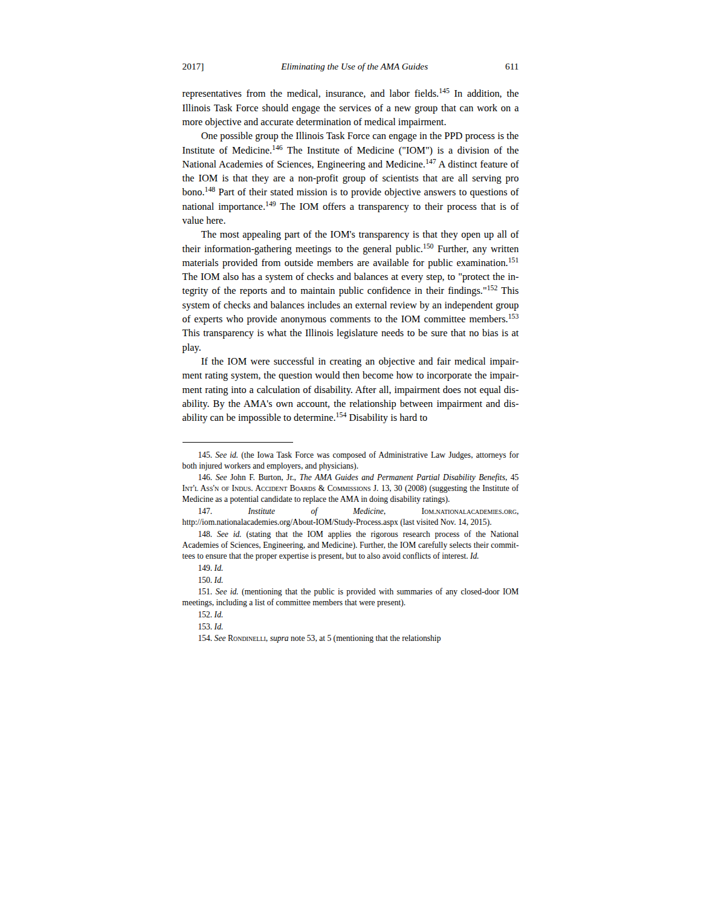2017] Eliminating the Use of the AMA Guides 611
representatives from the medical, insurance, and labor fields.145 In addition, the Illinois Task Force should engage the services of a new group that can work on a more objective and accurate determination of medical impairment.
One possible group the Illinois Task Force can engage in the PPD process is the Institute of Medicine.146 The Institute of Medicine ("IOM") is a division of the National Academies of Sciences, Engineering and Medicine.147 A distinct feature of the IOM is that they are a non-profit group of scientists that are all serving pro bono.148 Part of their stated mission is to provide objective answers to questions of national importance.149 The IOM offers a transparency to their process that is of value here.
The most appealing part of the IOM's transparency is that they open up all of their information-gathering meetings to the general public.150 Further, any written materials provided from outside members are available for public examination.151 The IOM also has a system of checks and balances at every step, to "protect the integrity of the reports and to maintain public confidence in their findings."152 This system of checks and balances includes an external review by an independent group of experts who provide anonymous comments to the IOM committee members.153 This transparency is what the Illinois legislature needs to be sure that no bias is at play.
If the IOM were successful in creating an objective and fair medical impairment rating system, the question would then become how to incorporate the impairment rating into a calculation of disability. After all, impairment does not equal disability. By the AMA's own account, the relationship between impairment and disability can be impossible to determine.154 Disability is hard to
145. See id. (the Iowa Task Force was composed of Administrative Law Judges, attorneys for both injured workers and employers, and physicians).
146. See John F. Burton, Jr., The AMA Guides and Permanent Partial Disability Benefits, 45 Int'l Ass'n of Indus. Accident Boards & Commissions J. 13, 30 (2008) (suggesting the Institute of Medicine as a potential candidate to replace the AMA in doing disability ratings).
147. Institute of Medicine, Iom.nationalacademies.org, http://iom.nationalacademies.org/About-IOM/Study-Process.aspx (last visited Nov. 14, 2015).
148. See id. (stating that the IOM applies the rigorous research process of the National Academies of Sciences, Engineering, and Medicine). Further, the IOM carefully selects their committees to ensure that the proper expertise is present, but to also avoid conflicts of interest. Id.
149. Id.
150. Id.
151. See id. (mentioning that the public is provided with summaries of any closed-door IOM meetings, including a list of committee members that were present).
152. Id.
153. Id.
154. See Rondinelli, supra note 53, at 5 (mentioning that the relationship